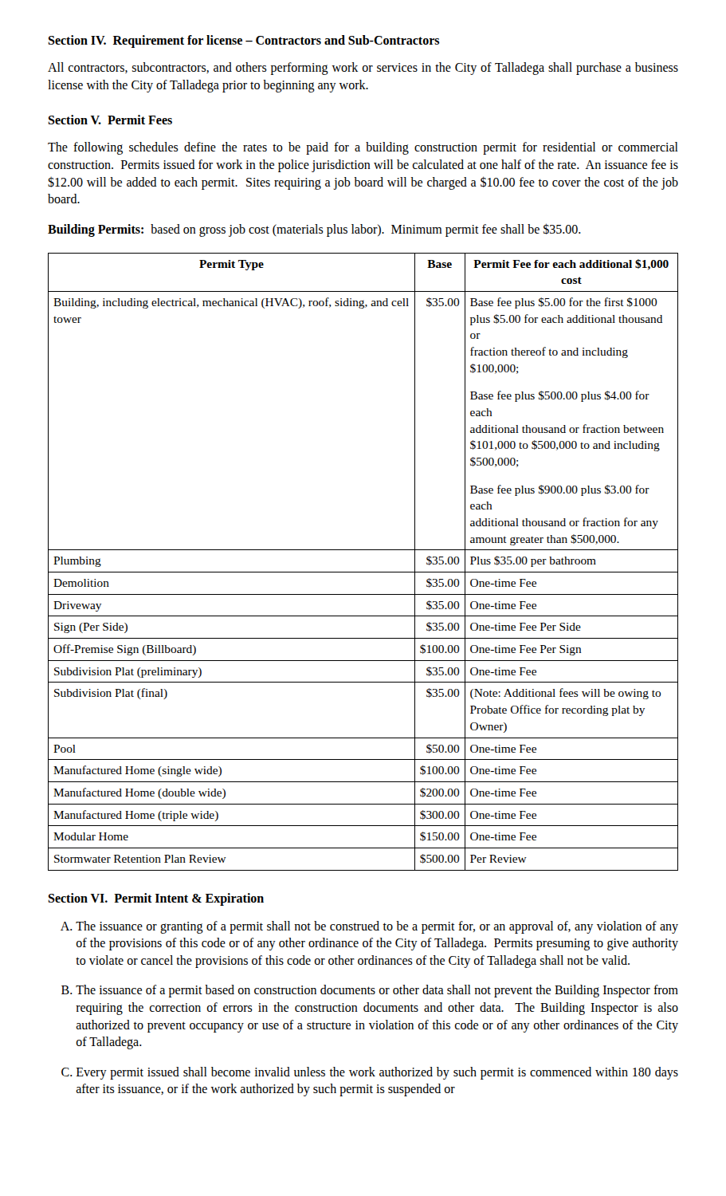Section IV. Requirement for license – Contractors and Sub-Contractors
All contractors, subcontractors, and others performing work or services in the City of Talladega shall purchase a business license with the City of Talladega prior to beginning any work.
Section V. Permit Fees
The following schedules define the rates to be paid for a building construction permit for residential or commercial construction. Permits issued for work in the police jurisdiction will be calculated at one half of the rate. An issuance fee is $12.00 will be added to each permit. Sites requiring a job board will be charged a $10.00 fee to cover the cost of the job board.
Building Permits: based on gross job cost (materials plus labor). Minimum permit fee shall be $35.00.
| Permit Type | Base | Permit Fee for each additional $1,000 cost |
| --- | --- | --- |
| Building, including electrical, mechanical (HVAC), roof, siding, and cell tower | $35.00 | Base fee plus $5.00 for the first $1000 plus $5.00 for each additional thousand or fraction thereof to and including $100,000; Base fee plus $500.00 plus $4.00 for each additional thousand or fraction between $101,000 to $500,000 to and including $500,000; Base fee plus $900.00 plus $3.00 for each additional thousand or fraction for any amount greater than $500,000. |
| Plumbing | $35.00 | Plus $35.00 per bathroom |
| Demolition | $35.00 | One-time Fee |
| Driveway | $35.00 | One-time Fee |
| Sign (Per Side) | $35.00 | One-time Fee Per Side |
| Off-Premise Sign (Billboard) | $100.00 | One-time Fee Per Sign |
| Subdivision Plat (preliminary) | $35.00 | One-time Fee |
| Subdivision Plat (final) | $35.00 | (Note: Additional fees will be owing to Probate Office for recording plat by Owner) |
| Pool | $50.00 | One-time Fee |
| Manufactured Home (single wide) | $100.00 | One-time Fee |
| Manufactured Home (double wide) | $200.00 | One-time Fee |
| Manufactured Home (triple wide) | $300.00 | One-time Fee |
| Modular Home | $150.00 | One-time Fee |
| Stormwater Retention Plan Review | $500.00 | Per Review |
Section VI. Permit Intent & Expiration
The issuance or granting of a permit shall not be construed to be a permit for, or an approval of, any violation of any of the provisions of this code or of any other ordinance of the City of Talladega. Permits presuming to give authority to violate or cancel the provisions of this code or other ordinances of the City of Talladega shall not be valid.
The issuance of a permit based on construction documents or other data shall not prevent the Building Inspector from requiring the correction of errors in the construction documents and other data. The Building Inspector is also authorized to prevent occupancy or use of a structure in violation of this code or of any other ordinances of the City of Talladega.
Every permit issued shall become invalid unless the work authorized by such permit is commenced within 180 days after its issuance, or if the work authorized by such permit is suspended or